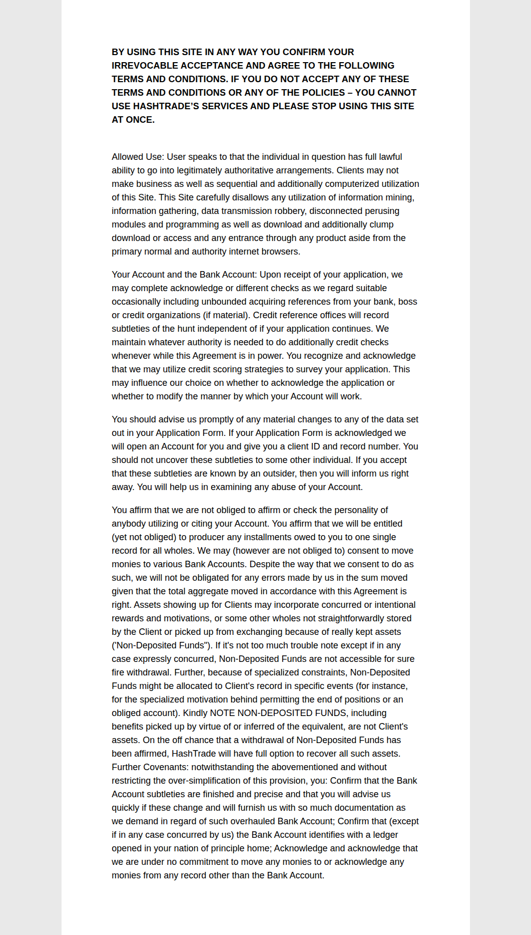BY USING THIS SITE IN ANY WAY YOU CONFIRM YOUR IRREVOCABLE ACCEPTANCE AND AGREE TO THE FOLLOWING TERMS AND CONDITIONS. IF YOU DO NOT ACCEPT ANY OF THESE TERMS AND CONDITIONS OR ANY OF THE POLICIES – YOU CANNOT USE HASHTRADE’S SERVICES AND PLEASE STOP USING THIS SITE AT ONCE.
Allowed Use: User speaks to that the individual in question has full lawful ability to go into legitimately authoritative arrangements. Clients may not make business as well as sequential and additionally computerized utilization of this Site. This Site carefully disallows any utilization of information mining, information gathering, data transmission robbery, disconnected perusing modules and programming as well as download and additionally clump download or access and any entrance through any product aside from the primary normal and authority internet browsers.
Your Account and the Bank Account: Upon receipt of your application, we may complete acknowledge or different checks as we regard suitable occasionally including unbounded acquiring references from your bank, boss or credit organizations (if material). Credit reference offices will record subtleties of the hunt independent of if your application continues. We maintain whatever authority is needed to do additionally credit checks whenever while this Agreement is in power. You recognize and acknowledge that we may utilize credit scoring strategies to survey your application. This may influence our choice on whether to acknowledge the application or whether to modify the manner by which your Account will work.
You should advise us promptly of any material changes to any of the data set out in your Application Form. If your Application Form is acknowledged we will open an Account for you and give you a client ID and record number. You should not uncover these subtleties to some other individual. If you accept that these subtleties are known by an outsider, then you will inform us right away. You will help us in examining any abuse of your Account.
You affirm that we are not obliged to affirm or check the personality of anybody utilizing or citing your Account. You affirm that we will be entitled (yet not obliged) to producer any installments owed to you to one single record for all wholes. We may (however are not obliged to) consent to move monies to various Bank Accounts. Despite the way that we consent to do as such, we will not be obligated for any errors made by us in the sum moved given that the total aggregate moved in accordance with this Agreement is right. Assets showing up for Clients may incorporate concurred or intentional rewards and motivations, or some other wholes not straightforwardly stored by the Client or picked up from exchanging because of really kept assets ('Non-Deposited Funds"). If it's not too much trouble note except if in any case expressly concurred, Non-Deposited Funds are not accessible for sure fire withdrawal. Further, because of specialized constraints, Non-Deposited Funds might be allocated to Client's record in specific events (for instance, for the specialized motivation behind permitting the end of positions or an obliged account). Kindly NOTE NON-DEPOSITED FUNDS, including benefits picked up by virtue of or inferred of the equivalent, are not Client's assets. On the off chance that a withdrawal of Non-Deposited Funds has been affirmed, HashTrade will have full option to recover all such assets. Further Covenants: notwithstanding the abovementioned and without restricting the over-simplification of this provision, you: Confirm that the Bank Account subtleties are finished and precise and that you will advise us quickly if these change and will furnish us with so much documentation as we demand in regard of such overhauled Bank Account; Confirm that (except if in any case concurred by us) the Bank Account identifies with a ledger opened in your nation of principle home; Acknowledge and acknowledge that we are under no commitment to move any monies to or acknowledge any monies from any record other than the Bank Account.